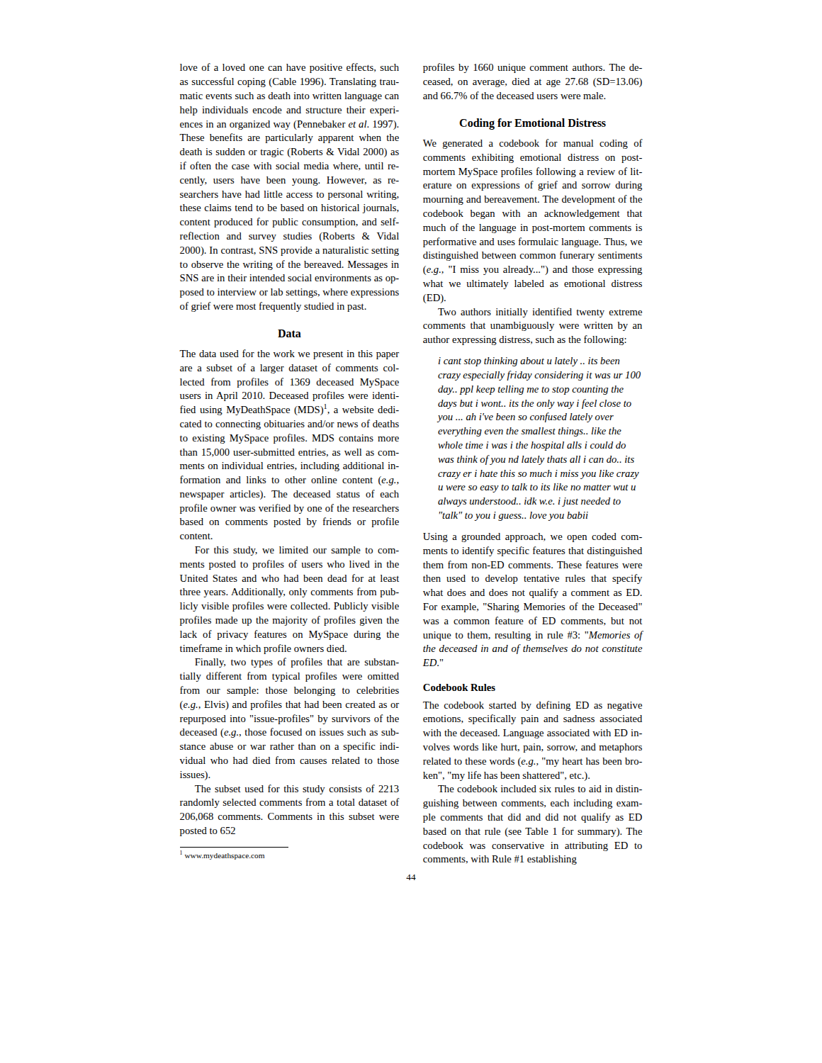love of a loved one can have positive effects, such as successful coping (Cable 1996). Translating traumatic events such as death into written language can help individuals encode and structure their experiences in an organized way (Pennebaker et al. 1997). These benefits are particularly apparent when the death is sudden or tragic (Roberts & Vidal 2000) as if often the case with social media where, until recently, users have been young. However, as researchers have had little access to personal writing, these claims tend to be based on historical journals, content produced for public consumption, and self-reflection and survey studies (Roberts & Vidal 2000). In contrast, SNS provide a naturalistic setting to observe the writing of the bereaved. Messages in SNS are in their intended social environments as opposed to interview or lab settings, where expressions of grief were most frequently studied in past.
Data
The data used for the work we present in this paper are a subset of a larger dataset of comments collected from profiles of 1369 deceased MySpace users in April 2010. Deceased profiles were identified using MyDeathSpace (MDS)1, a website dedicated to connecting obituaries and/or news of deaths to existing MySpace profiles. MDS contains more than 15,000 user-submitted entries, as well as comments on individual entries, including additional information and links to other online content (e.g., newspaper articles). The deceased status of each profile owner was verified by one of the researchers based on comments posted by friends or profile content.
For this study, we limited our sample to comments posted to profiles of users who lived in the United States and who had been dead for at least three years. Additionally, only comments from publicly visible profiles were collected. Publicly visible profiles made up the majority of profiles given the lack of privacy features on MySpace during the timeframe in which profile owners died.
Finally, two types of profiles that are substantially different from typical profiles were omitted from our sample: those belonging to celebrities (e.g., Elvis) and profiles that had been created as or repurposed into "issue-profiles" by survivors of the deceased (e.g., those focused on issues such as substance abuse or war rather than on a specific individual who had died from causes related to those issues).
The subset used for this study consists of 2213 randomly selected comments from a total dataset of 206,068 comments. Comments in this subset were posted to 652
1 www.mydeathspace.com
profiles by 1660 unique comment authors. The deceased, on average, died at age 27.68 (SD=13.06) and 66.7% of the deceased users were male.
Coding for Emotional Distress
We generated a codebook for manual coding of comments exhibiting emotional distress on post-mortem MySpace profiles following a review of literature on expressions of grief and sorrow during mourning and bereavement. The development of the codebook began with an acknowledgement that much of the language in post-mortem comments is performative and uses formulaic language. Thus, we distinguished between common funerary sentiments (e.g., "I miss you already...") and those expressing what we ultimately labeled as emotional distress (ED).
Two authors initially identified twenty extreme comments that unambiguously were written by an author expressing distress, such as the following:
i cant stop thinking about u lately .. its been crazy especially friday considering it was ur 100 day.. ppl keep telling me to stop counting the days but i wont.. its the only way i feel close to you ... ah i've been so confused lately over everything even the smallest things.. like the whole time i was i the hospital alls i could do was think of you nd lately thats all i can do.. its crazy er i hate this so much i miss you like crazy u were so easy to talk to its like no matter wut u always understood.. idk w.e. i just needed to "talk" to you i guess.. love you babii
Using a grounded approach, we open coded comments to identify specific features that distinguished them from non-ED comments. These features were then used to develop tentative rules that specify what does and does not qualify a comment as ED. For example, "Sharing Memories of the Deceased" was a common feature of ED comments, but not unique to them, resulting in rule #3: "Memories of the deceased in and of themselves do not constitute ED."
Codebook Rules
The codebook started by defining ED as negative emotions, specifically pain and sadness associated with the deceased. Language associated with ED involves words like hurt, pain, sorrow, and metaphors related to these words (e.g., "my heart has been broken", "my life has been shattered", etc.).
The codebook included six rules to aid in distinguishing between comments, each including example comments that did and did not qualify as ED based on that rule (see Table 1 for summary). The codebook was conservative in attributing ED to comments, with Rule #1 establishing
44